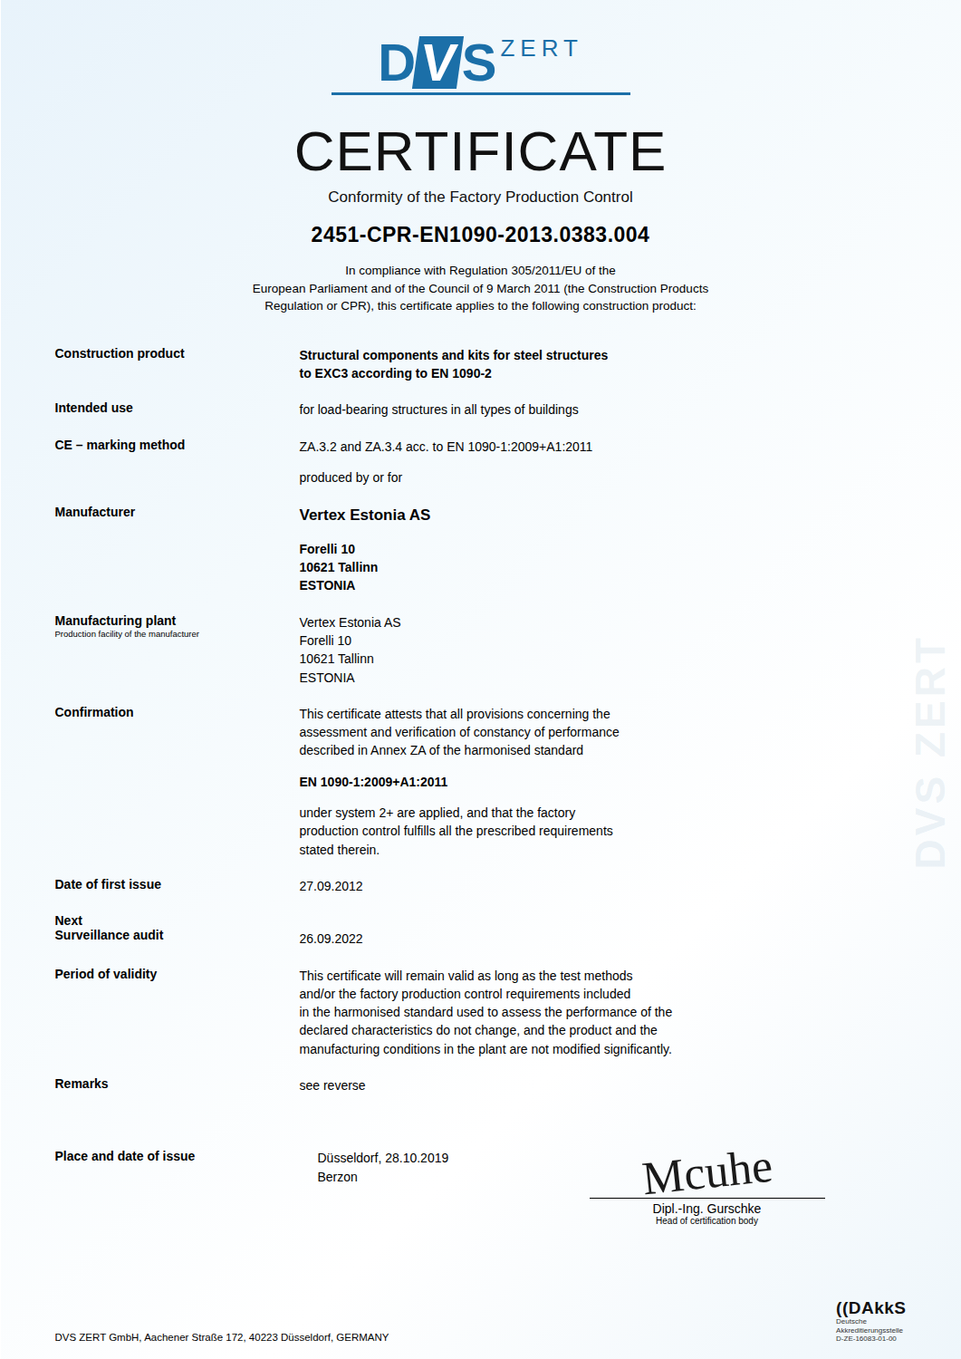DVS ZERT
DVS ZERT
DVSZERT
CERTIFICATE
Conformity of the Factory Production Control
2451-CPR-EN1090-2013.0383.004
In compliance with Regulation 305/2011/EU of the
European Parliament and of the Council of 9 March 2011 (the Construction Products
Regulation or CPR), this certificate applies to the following construction product:
| Construction product | Structural components and kits for steel structures to EXC3 according to EN 1090-2 |
| Intended use | for load-bearing structures in all types of buildings |
| CE – marking method | ZA.3.2 and ZA.3.4 acc. to EN 1090-1:2009+A1:2011 produced by or for |
| Manufacturer | Vertex Estonia AS Forelli 10 10621 Tallinn ESTONIA |
| Manufacturing plant Production facility of the manufacturer | Vertex Estonia AS Forelli 10 10621 Tallinn ESTONIA |
| Confirmation | This certificate attests that all provisions concerning the assessment and verification of constancy of performance described in Annex ZA of the harmonised standard EN 1090-1:2009+A1:2011 under system 2+ are applied, and that the factory production control fulfills all the prescribed requirements stated therein. |
| Date of first issue | 27.09.2012 |
| Next Surveillance audit | 26.09.2022 |
| Period of validity | This certificate will remain valid as long as the test methods and/or the factory production control requirements included in the harmonised standard used to assess the performance of the declared characteristics do not change, and the product and the manufacturing conditions in the plant are not modified significantly. |
| Remarks | see reverse |
Mcuhe
Dipl.-Ing. Gurschke
Head of certification body
Place and date of issue
Düsseldorf, 28.10.2019
Berzon
DVS ZERT GmbH, Aachener Straße 172, 40223 Düsseldorf, GERMANY
((DAkkS
Deutsche
Akkreditierungsstelle
D-ZE-16083-01-00